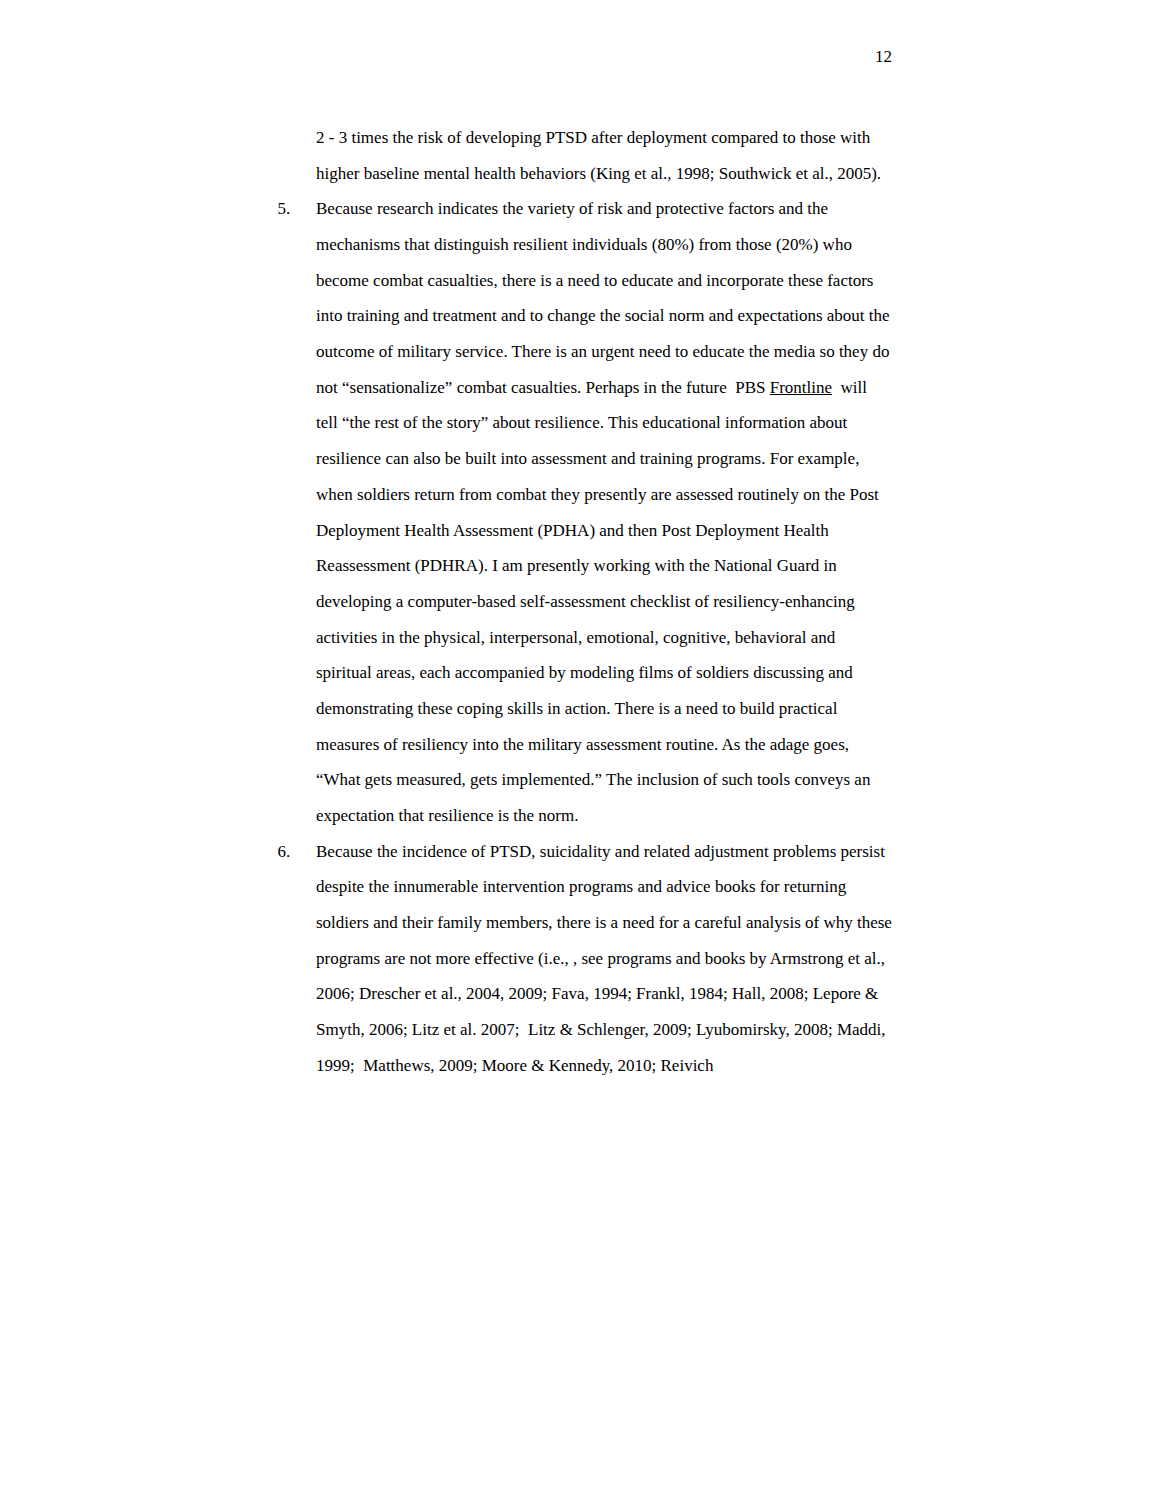12
2 - 3 times the risk of developing PTSD after deployment compared to those with higher baseline mental health behaviors (King et al., 1998; Southwick et al., 2005).
5. Because research indicates the variety of risk and protective factors and the mechanisms that distinguish resilient individuals (80%) from those (20%) who become combat casualties, there is a need to educate and incorporate these factors into training and treatment and to change the social norm and expectations about the outcome of military service. There is an urgent need to educate the media so they do not “sensationalize” combat casualties. Perhaps in the future PBS Frontline will tell “the rest of the story” about resilience. This educational information about resilience can also be built into assessment and training programs. For example, when soldiers return from combat they presently are assessed routinely on the Post Deployment Health Assessment (PDHA) and then Post Deployment Health Reassessment (PDHRA). I am presently working with the National Guard in developing a computer-based self-assessment checklist of resiliency-enhancing activities in the physical, interpersonal, emotional, cognitive, behavioral and spiritual areas, each accompanied by modeling films of soldiers discussing and demonstrating these coping skills in action. There is a need to build practical measures of resiliency into the military assessment routine. As the adage goes, “What gets measured, gets implemented.” The inclusion of such tools conveys an expectation that resilience is the norm.
6. Because the incidence of PTSD, suicidality and related adjustment problems persist despite the innumerable intervention programs and advice books for returning soldiers and their family members, there is a need for a careful analysis of why these programs are not more effective (i.e., , see programs and books by Armstrong et al., 2006; Drescher et al., 2004, 2009; Fava, 1994; Frankl, 1984; Hall, 2008; Lepore & Smyth, 2006; Litz et al. 2007; Litz & Schlenger, 2009; Lyubomirsky, 2008; Maddi, 1999; Matthews, 2009; Moore & Kennedy, 2010; Reivich